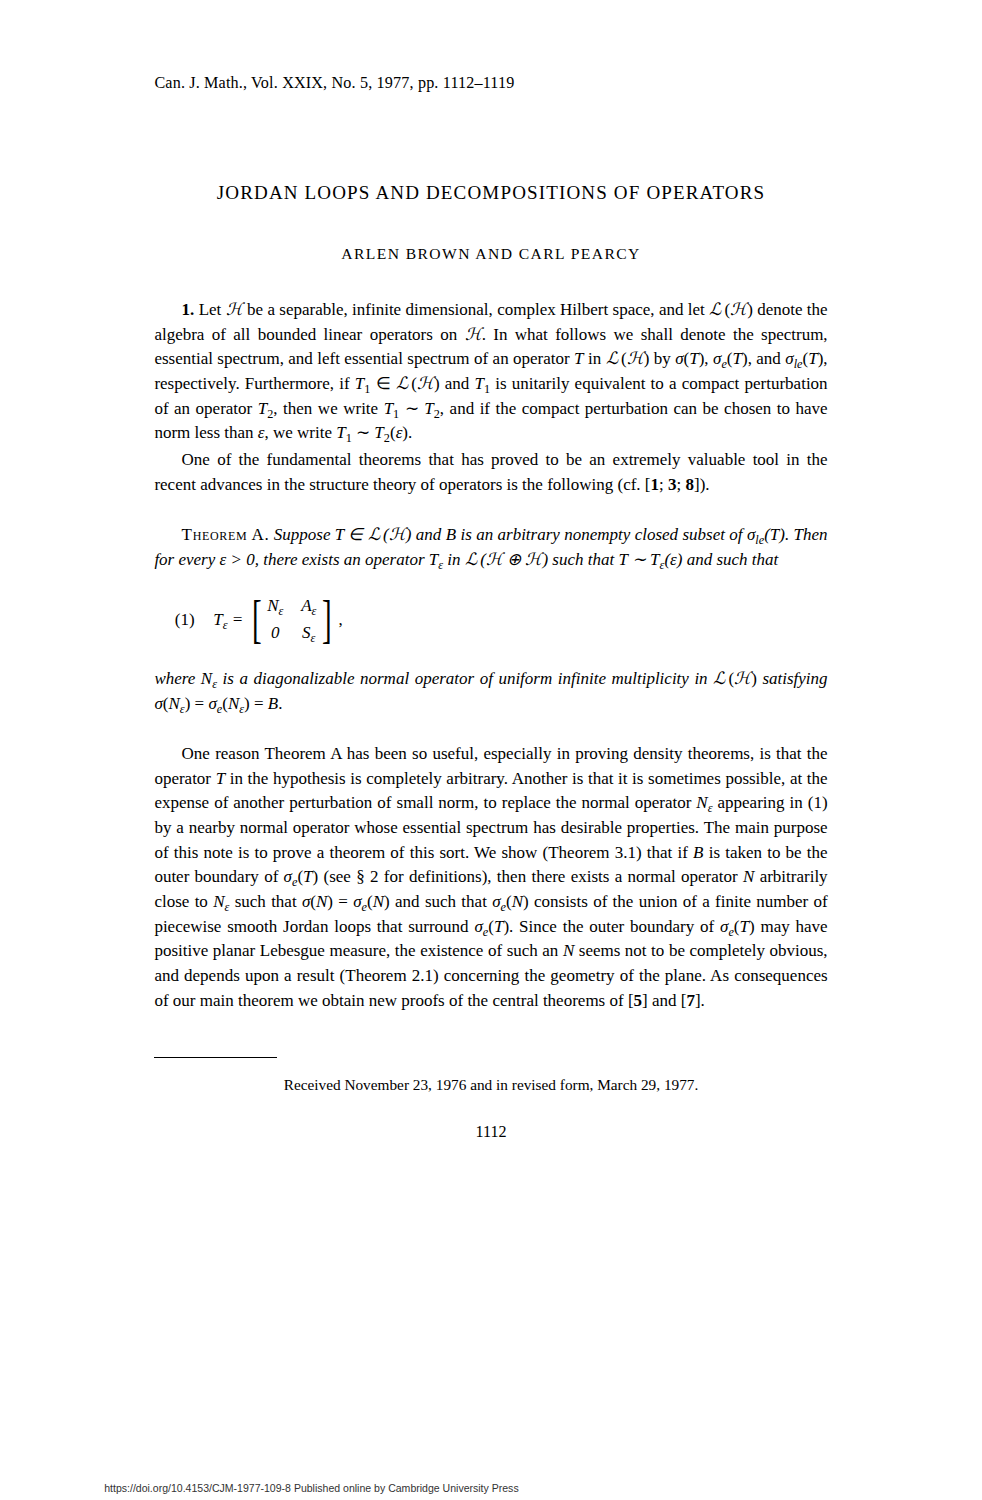Can. J. Math., Vol. XXIX, No. 5, 1977, pp. 1112–1119
JORDAN LOOPS AND DECOMPOSITIONS OF OPERATORS
ARLEN BROWN AND CARL PEARCY
1. Let ℋ be a separable, infinite dimensional, complex Hilbert space, and let ℒ (ℋ) denote the algebra of all bounded linear operators on ℋ. In what follows we shall denote the spectrum, essential spectrum, and left essential spectrum of an operator T in ℒ (ℋ) by σ(T), σe(T), and σle(T), respectively. Furthermore, if T1 ∈ ℒ (ℋ) and T1 is unitarily equivalent to a compact perturbation of an operator T2, then we write T1 ∼ T2, and if the compact perturbation can be chosen to have norm less than ε, we write T1 ∼ T2(ε).
One of the fundamental theorems that has proved to be an extremely valuable tool in the recent advances in the structure theory of operators is the following (cf. [1; 3; 8]).
Theorem A. Suppose T ∈ ℒ (ℋ) and B is an arbitrary nonempty closed subset of σle(T). Then for every ε > 0, there exists an operator Tε in ℒ (ℋ ⊕ ℋ) such that T ∼ Tε(ε) and such that
(1) Tε = [ Nε Aε 0 Sε ] ,
where Nε is a diagonalizable normal operator of uniform infinite multiplicity in ℒ (ℋ) satisfying σ(Nε) = σe(Nε) = B.
One reason Theorem A has been so useful, especially in proving density theorems, is that the operator T in the hypothesis is completely arbitrary. Another is that it is sometimes possible, at the expense of another perturbation of small norm, to replace the normal operator Nε appearing in (1) by a nearby normal operator whose essential spectrum has desirable properties. The main purpose of this note is to prove a theorem of this sort. We show (Theorem 3.1) that if B is taken to be the outer boundary of σe(T) (see § 2 for definitions), then there exists a normal operator N arbitrarily close to Nε such that σ(N) = σe(N) and such that σe(N) consists of the union of a finite number of piecewise smooth Jordan loops that surround σe(T). Since the outer boundary of σe(T) may have positive planar Lebesgue measure, the existence of such an N seems not to be completely obvious, and depends upon a result (Theorem 2.1) concerning the geometry of the plane. As consequences of our main theorem we obtain new proofs of the central theorems of [5] and [7].
Received November 23, 1976 and in revised form, March 29, 1977.
1112
https://doi.org/10.4153/CJM-1977-109-8 Published online by Cambridge University Press